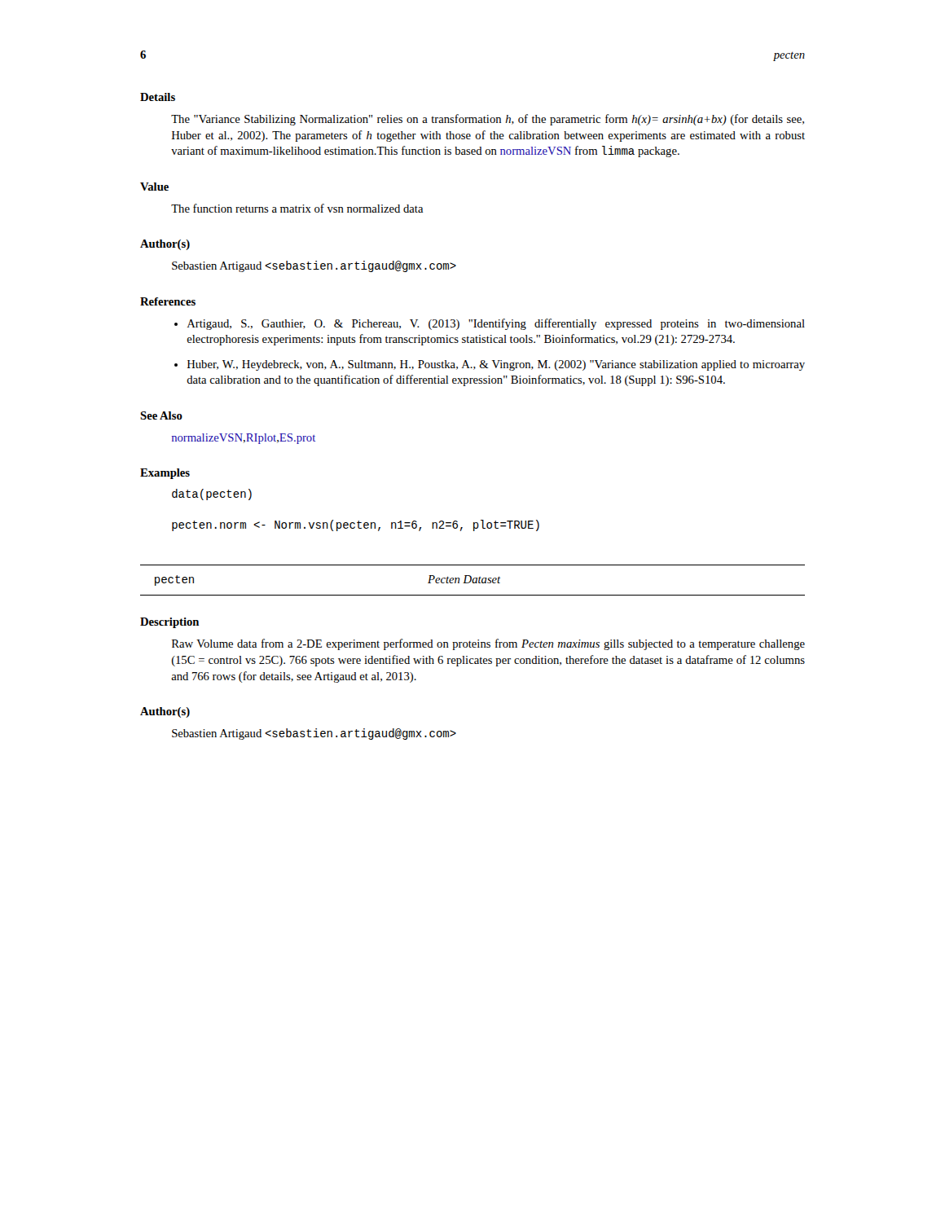6 pecten
Details
The "Variance Stabilizing Normalization" relies on a transformation h, of the parametric form h(x)= arsinh(a+bx) (for details see, Huber et al., 2002). The parameters of h together with those of the calibration between experiments are estimated with a robust variant of maximum-likelihood estimation.This function is based on normalizeVSN from limma package.
Value
The function returns a matrix of vsn normalized data
Author(s)
Sebastien Artigaud <sebastien.artigaud@gmx.com>
References
Artigaud, S., Gauthier, O. & Pichereau, V. (2013) "Identifying differentially expressed proteins in two-dimensional electrophoresis experiments: inputs from transcriptomics statistical tools." Bioinformatics, vol.29 (21): 2729-2734.
Huber, W., Heydebreck, von, A., Sultmann, H., Poustka, A., & Vingron, M. (2002) "Variance stabilization applied to microarray data calibration and to the quantification of differential expression" Bioinformatics, vol. 18 (Suppl 1): S96-S104.
See Also
normalizeVSN,RIplot,ES.prot
Examples
data(pecten)

pecten.norm <- Norm.vsn(pecten, n1=6, n2=6, plot=TRUE)
pecten Pecten Dataset
Description
Raw Volume data from a 2-DE experiment performed on proteins from Pecten maximus gills subjected to a temperature challenge (15C = control vs 25C). 766 spots were identified with 6 replicates per condition, therefore the dataset is a dataframe of 12 columns and 766 rows (for details, see Artigaud et al, 2013).
Author(s)
Sebastien Artigaud <sebastien.artigaud@gmx.com>